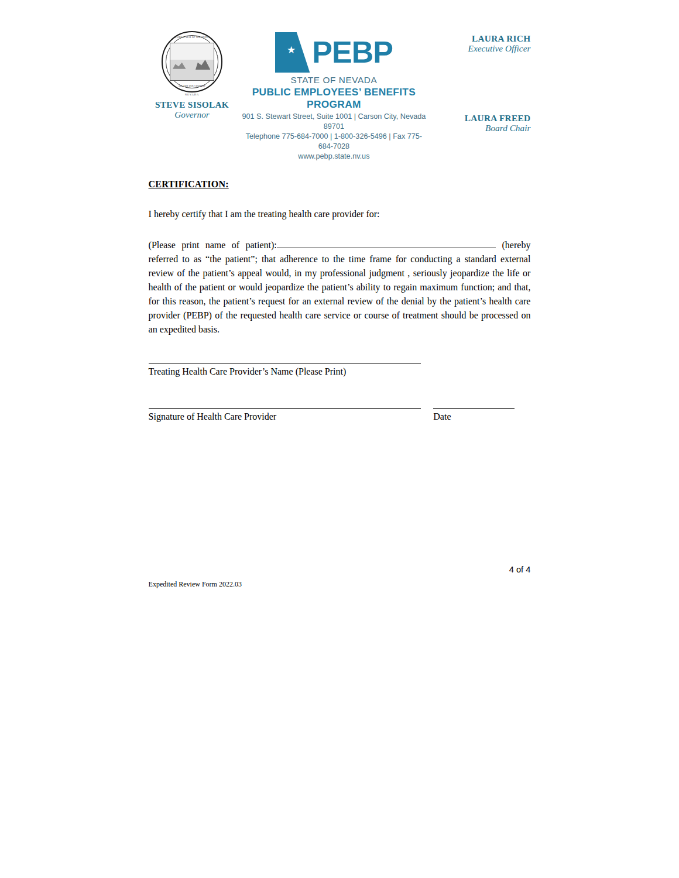The Great Seal of the State of
All For Our Country
NEVADA
STEVE SISOLAK
Governor
★
PEBP
STATE OF NEVADA
PUBLIC EMPLOYEES’ BENEFITS PROGRAM
901 S. Stewart Street, Suite 1001 | Carson City, Nevada 89701
Telephone 775-684-7000 | 1-800-326-5496 | Fax 775-684-7028
www.pebp.state.nv.us
LAURA RICH
Executive Officer
LAURA FREED
Board Chair
CERTIFICATION:
I hereby certify that I am the treating health care provider for:
(Please print name of patient): (hereby referred to as “the patient”; that adherence to the time frame for conducting a standard external review of the patient’s appeal would, in my professional judgment , seriously jeopardize the life or health of the patient or would jeopardize the patient’s ability to regain maximum function; and that, for this reason, the patient’s request for an external review of the denial by the patient’s health care provider (PEBP) of the requested health care service or course of treatment should be processed on an expedited basis.
Treating Health Care Provider’s Name (Please Print)
Signature of Health Care Provider
Date
4 of 4
Expedited Review Form 2022.03